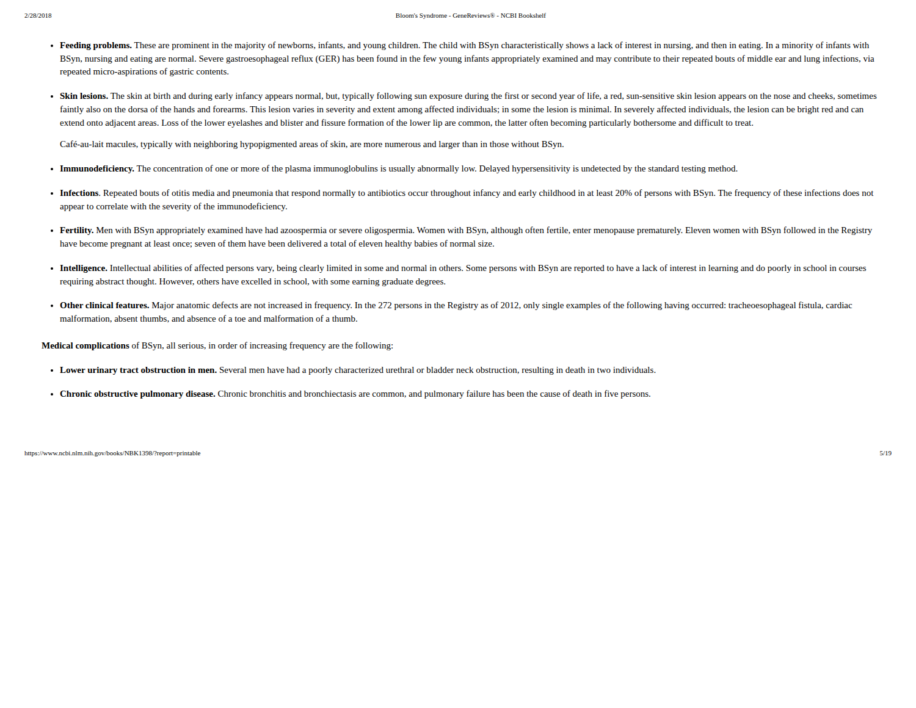2/28/2018
Bloom's Syndrome - GeneReviews® - NCBI Bookshelf
Feeding problems. These are prominent in the majority of newborns, infants, and young children. The child with BSyn characteristically shows a lack of interest in nursing, and then in eating. In a minority of infants with BSyn, nursing and eating are normal. Severe gastroesophageal reflux (GER) has been found in the few young infants appropriately examined and may contribute to their repeated bouts of middle ear and lung infections, via repeated micro-aspirations of gastric contents.
Skin lesions. The skin at birth and during early infancy appears normal, but, typically following sun exposure during the first or second year of life, a red, sun-sensitive skin lesion appears on the nose and cheeks, sometimes faintly also on the dorsa of the hands and forearms. This lesion varies in severity and extent among affected individuals; in some the lesion is minimal. In severely affected individuals, the lesion can be bright red and can extend onto adjacent areas. Loss of the lower eyelashes and blister and fissure formation of the lower lip are common, the latter often becoming particularly bothersome and difficult to treat.
Café-au-lait macules, typically with neighboring hypopigmented areas of skin, are more numerous and larger than in those without BSyn.
Immunodeficiency. The concentration of one or more of the plasma immunoglobulins is usually abnormally low. Delayed hypersensitivity is undetected by the standard testing method.
Infections. Repeated bouts of otitis media and pneumonia that respond normally to antibiotics occur throughout infancy and early childhood in at least 20% of persons with BSyn. The frequency of these infections does not appear to correlate with the severity of the immunodeficiency.
Fertility. Men with BSyn appropriately examined have had azoospermia or severe oligospermia. Women with BSyn, although often fertile, enter menopause prematurely. Eleven women with BSyn followed in the Registry have become pregnant at least once; seven of them have been delivered a total of eleven healthy babies of normal size.
Intelligence. Intellectual abilities of affected persons vary, being clearly limited in some and normal in others. Some persons with BSyn are reported to have a lack of interest in learning and do poorly in school in courses requiring abstract thought. However, others have excelled in school, with some earning graduate degrees.
Other clinical features. Major anatomic defects are not increased in frequency. In the 272 persons in the Registry as of 2012, only single examples of the following having occurred: tracheoesophageal fistula, cardiac malformation, absent thumbs, and absence of a toe and malformation of a thumb.
Medical complications of BSyn, all serious, in order of increasing frequency are the following:
Lower urinary tract obstruction in men. Several men have had a poorly characterized urethral or bladder neck obstruction, resulting in death in two individuals.
Chronic obstructive pulmonary disease. Chronic bronchitis and bronchiectasis are common, and pulmonary failure has been the cause of death in five persons.
https://www.ncbi.nlm.nih.gov/books/NBK1398/?report=printable
5/19